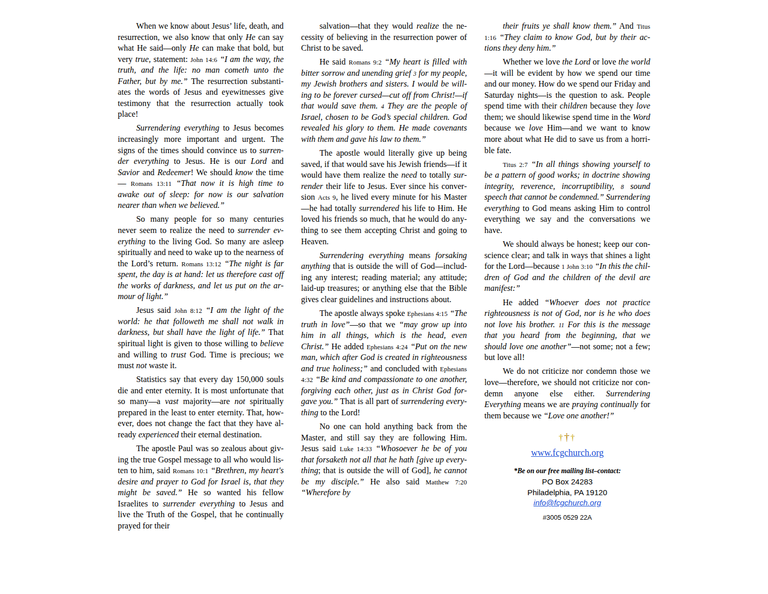When we know about Jesus’ life, death, and resurrection, we also know that only He can say what He said—only He can make that bold, but very true, statement: John 14:6 “I am the way, the truth, and the life: no man cometh unto the Father, but by me.” The resurrection substantiates the words of Jesus and eyewitnesses give testimony that the resurrection actually took place!
Surrendering everything to Jesus becomes increasingly more important and urgent. The signs of the times should convince us to surrender everything to Jesus. He is our Lord and Savior and Redeemer! We should know the time— Romans 13:11 “That now it is high time to awake out of sleep: for now is our salvation nearer than when we believed.”
So many people for so many centuries never seem to realize the need to surrender everything to the living God. So many are asleep spiritually and need to wake up to the nearness of the Lord’s return. Romans 13:12 “The night is far spent, the day is at hand: let us therefore cast off the works of darkness, and let us put on the armour of light.”
Jesus said John 8:12 “I am the light of the world: he that followeth me shall not walk in darkness, but shall have the light of life.” That spiritual light is given to those willing to believe and willing to trust God. Time is precious; we must not waste it.
Statistics say that every day 150,000 souls die and enter eternity. It is most unfortunate that so many—a vast majority—are not spiritually prepared in the least to enter eternity. That, however, does not change the fact that they have already experienced their eternal destination.
The apostle Paul was so zealous about giving the true Gospel message to all who would listen to him, said Romans 10:1 “Brethren, my heart's desire and prayer to God for Israel is, that they might be saved.” He so wanted his fellow Israelites to surrender everything to Jesus and live the Truth of the Gospel, that he continually prayed for their
salvation—that they would realize the necessity of believing in the resurrection power of Christ to be saved.
He said Romans 9:2 “My heart is filled with bitter sorrow and unending grief 3 for my people, my Jewish brothers and sisters. I would be willing to be forever cursed—cut off from Christ!—if that would save them. 4 They are the people of Israel, chosen to be God’s special children. God revealed his glory to them. He made covenants with them and gave his law to them.”
The apostle would literally give up being saved, if that would save his Jewish friends—if it would have them realize the need to totally surrender their life to Jesus. Ever since his conversion Acts 9, he lived every minute for his Master—he had totally surrendered his life to Him. He loved his friends so much, that he would do anything to see them accepting Christ and going to Heaven.
Surrendering everything means forsaking anything that is outside the will of God—including any interest; reading material; any attitude; laid-up treasures; or anything else that the Bible gives clear guidelines and instructions about.
The apostle always spoke Ephesians 4:15 “The truth in love”—so that we “may grow up into him in all things, which is the head, even Christ.” He added Ephesians 4:24 “Put on the new man, which after God is created in righteousness and true holiness;” and concluded with Ephesians 4:32 “Be kind and compassionate to one another, forgiving each other, just as in Christ God forgave you.” That is all part of surrendering everything to the Lord!
No one can hold anything back from the Master, and still say they are following Him. Jesus said Luke 14:33 “Whosoever he be of you that forsaketh not all that he hath [give up everything; that is outside the will of God], he cannot be my disciple.” He also said Matthew 7:20 “Wherefore by
their fruits ye shall know them.” And Titus 1:16 “They claim to know God, but by their actions they deny him.”
Whether we love the Lord or love the world—it will be evident by how we spend our time and our money. How do we spend our Friday and Saturday nights—is the question to ask. People spend time with their children because they love them; we should likewise spend time in the Word because we love Him—and we want to know more about what He did to save us from a horrible fate.
Titus 2:7 “In all things showing yourself to be a pattern of good works; in doctrine showing integrity, reverence, incorruptibility, 8 sound speech that cannot be condemned.” Surrendering everything to God means asking Him to control everything we say and the conversations we have.
We should always be honest; keep our conscience clear; and talk in ways that shines a light for the Lord—because 1 John 3:10 “In this the children of God and the children of the devil are manifest:”
He added “Whoever does not practice righteousness is not of God, nor is he who does not love his brother. 11 For this is the message that you heard from the beginning, that we should love one another”—not some; not a few; but love all!
We do not criticize nor condemn those we love—therefore, we should not criticize nor condemn anyone else either. Surrendering Everything means we are praying continually for them because we “Love one another!”
†††
www.fcgchurch.org
*Be on our free mailing list–contact:
PO Box 24283
Philadelphia, PA 19120
info@fcgchurch.org
#3005 0529 22A